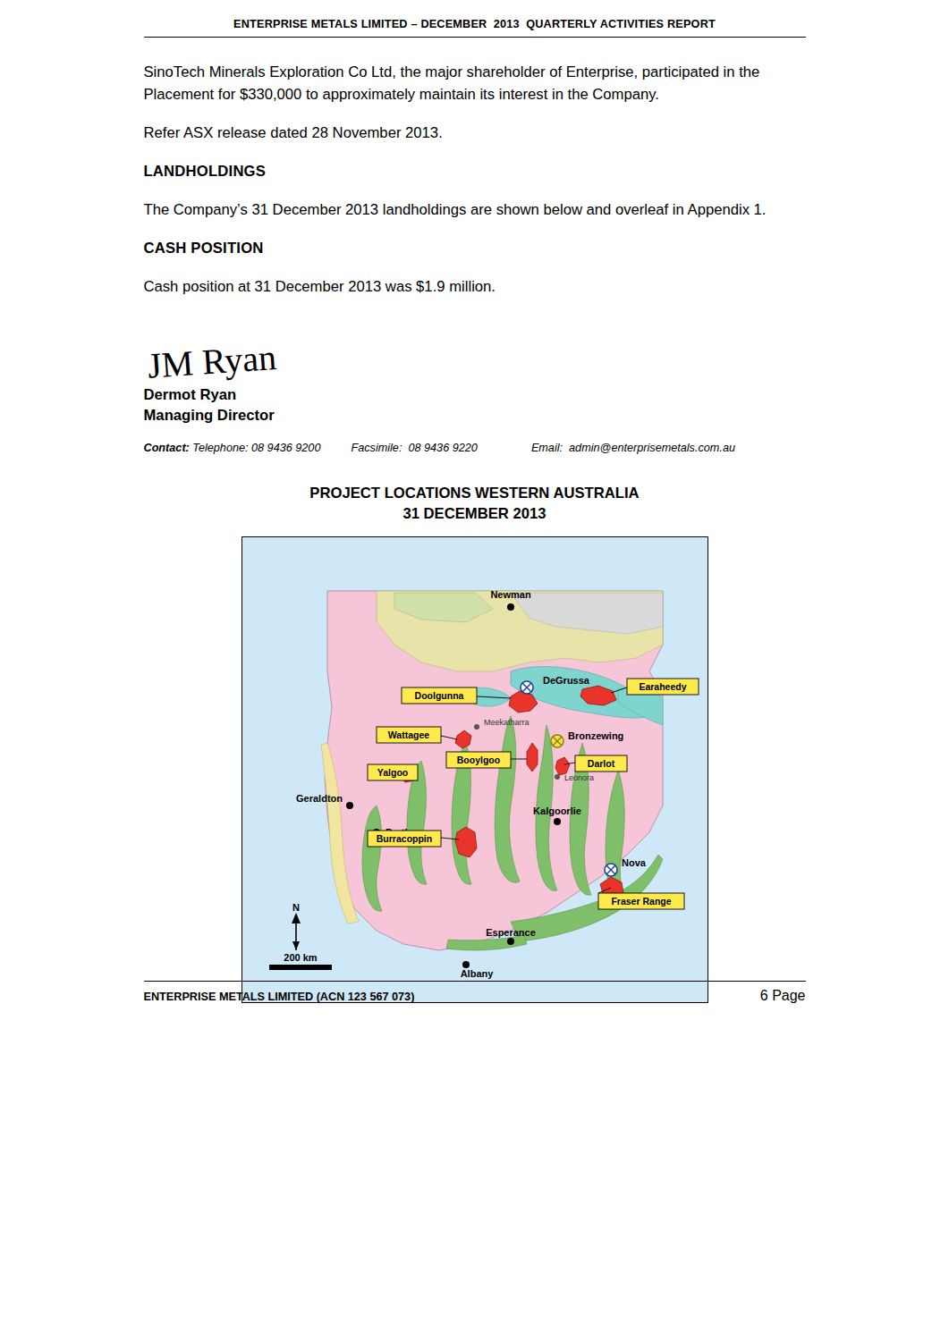ENTERPRISE METALS LIMITED – DECEMBER 2013 QUARTERLY ACTIVITIES REPORT
SinoTech Minerals Exploration Co Ltd, the major shareholder of Enterprise, participated in the Placement for $330,000 to approximately maintain its interest in the Company.
Refer ASX release dated 28 November 2013.
LANDHOLDINGS
The Company’s 31 December 2013 landholdings are shown below and overleaf in Appendix 1.
CASH POSITION
Cash position at 31 December 2013 was $1.9 million.
JM Ryan
Dermot Ryan
Managing Director
Contact: Telephone: 08 9436 9200 Facsimile: 08 9436 9220 Email: admin@enterprisemetals.com.au
PROJECT LOCATIONS WESTERN AUSTRALIA
31 DECEMBER 2013
Newman Geraldton Perth Kalgoorlie Esperance Albany Meekatharra Leonora DeGrussa Nova Bronzewing Doolgunna Earaheedy Wattagee Booylgoo Darlot Yalgoo Burracoppin Fraser Range N 200 km
ENTERPRISE METALS LIMITED (ACN 123 567 073) 6 Page